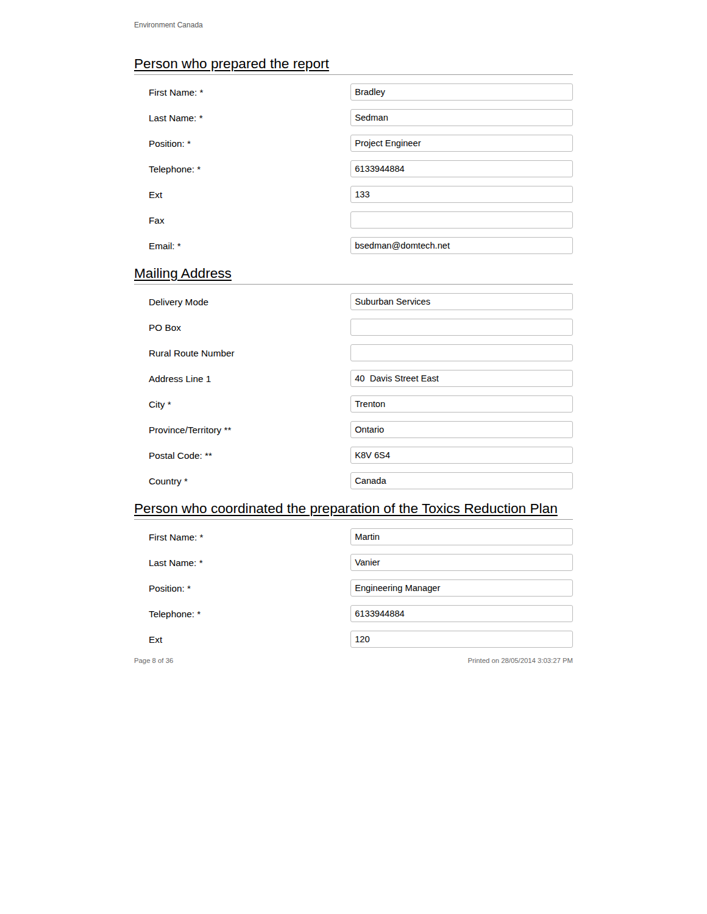Environment Canada
Person who prepared the report
First Name: *
Last Name: *
Position: *
Telephone: *
Ext
Fax
Email: *
Mailing Address
Delivery Mode
PO Box
Rural Route Number
Address Line 1
City *
Province/Territory **
Postal Code: **
Country *
Person who coordinated the preparation of the Toxics Reduction Plan
First Name: *
Last Name: *
Position: *
Telephone: *
Ext
Page 8 of 36
Printed on 28/05/2014 3:03:27 PM